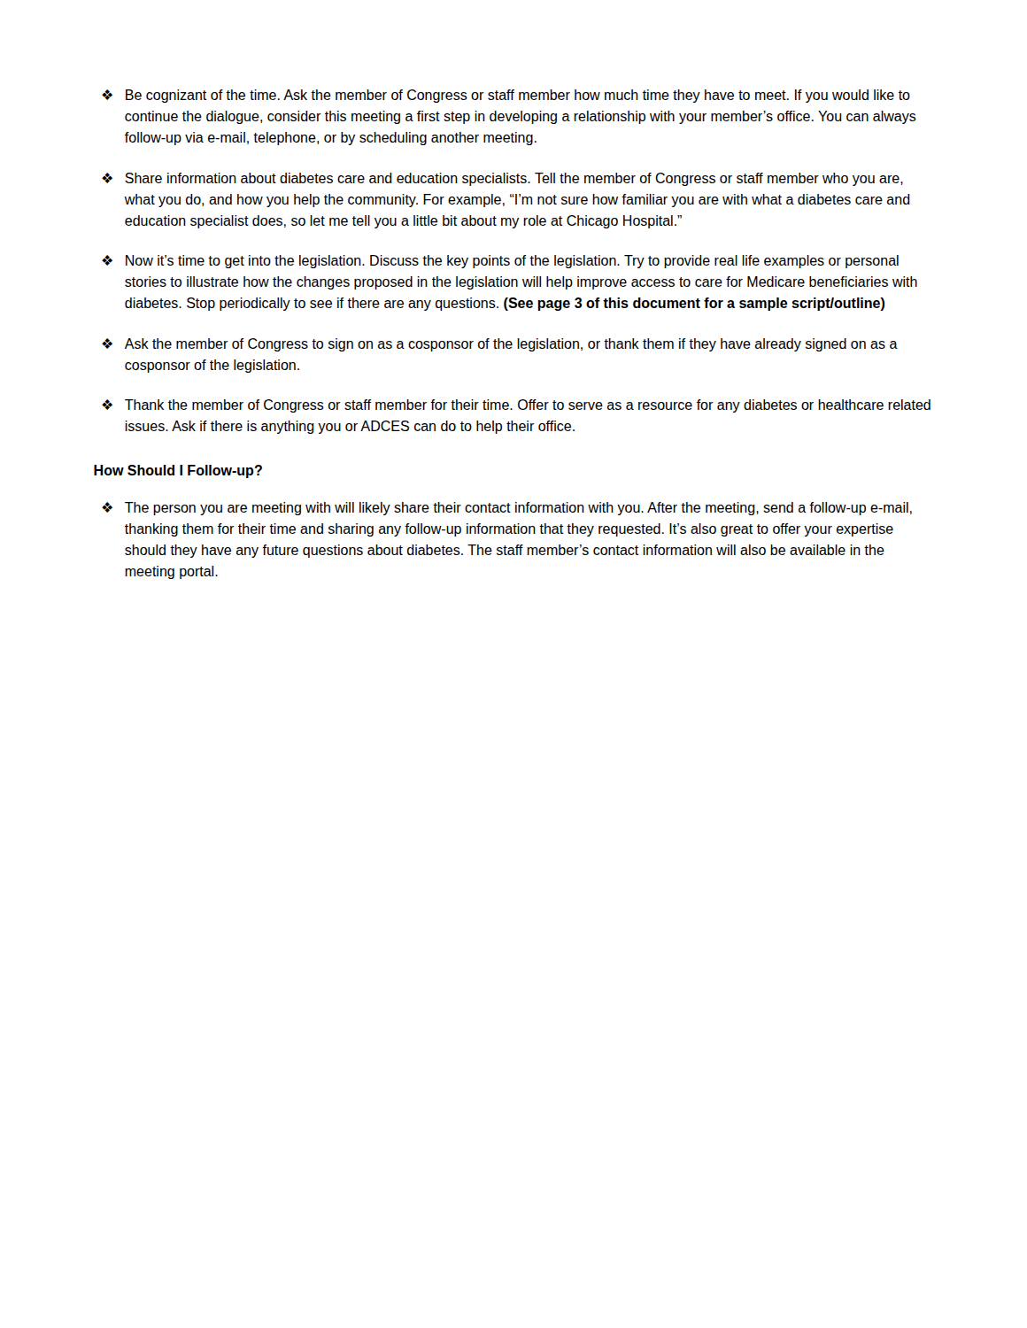Be cognizant of the time. Ask the member of Congress or staff member how much time they have to meet. If you would like to continue the dialogue, consider this meeting a first step in developing a relationship with your member’s office. You can always follow-up via e-mail, telephone, or by scheduling another meeting.
Share information about diabetes care and education specialists. Tell the member of Congress or staff member who you are, what you do, and how you help the community. For example, “I’m not sure how familiar you are with what a diabetes care and education specialist does, so let me tell you a little bit about my role at Chicago Hospital.”
Now it’s time to get into the legislation. Discuss the key points of the legislation. Try to provide real life examples or personal stories to illustrate how the changes proposed in the legislation will help improve access to care for Medicare beneficiaries with diabetes. Stop periodically to see if there are any questions. (See page 3 of this document for a sample script/outline)
Ask the member of Congress to sign on as a cosponsor of the legislation, or thank them if they have already signed on as a cosponsor of the legislation.
Thank the member of Congress or staff member for their time. Offer to serve as a resource for any diabetes or healthcare related issues. Ask if there is anything you or ADCES can do to help their office.
How Should I Follow-up?
The person you are meeting with will likely share their contact information with you. After the meeting, send a follow-up e-mail, thanking them for their time and sharing any follow-up information that they requested. It’s also great to offer your expertise should they have any future questions about diabetes. The staff member’s contact information will also be available in the meeting portal.